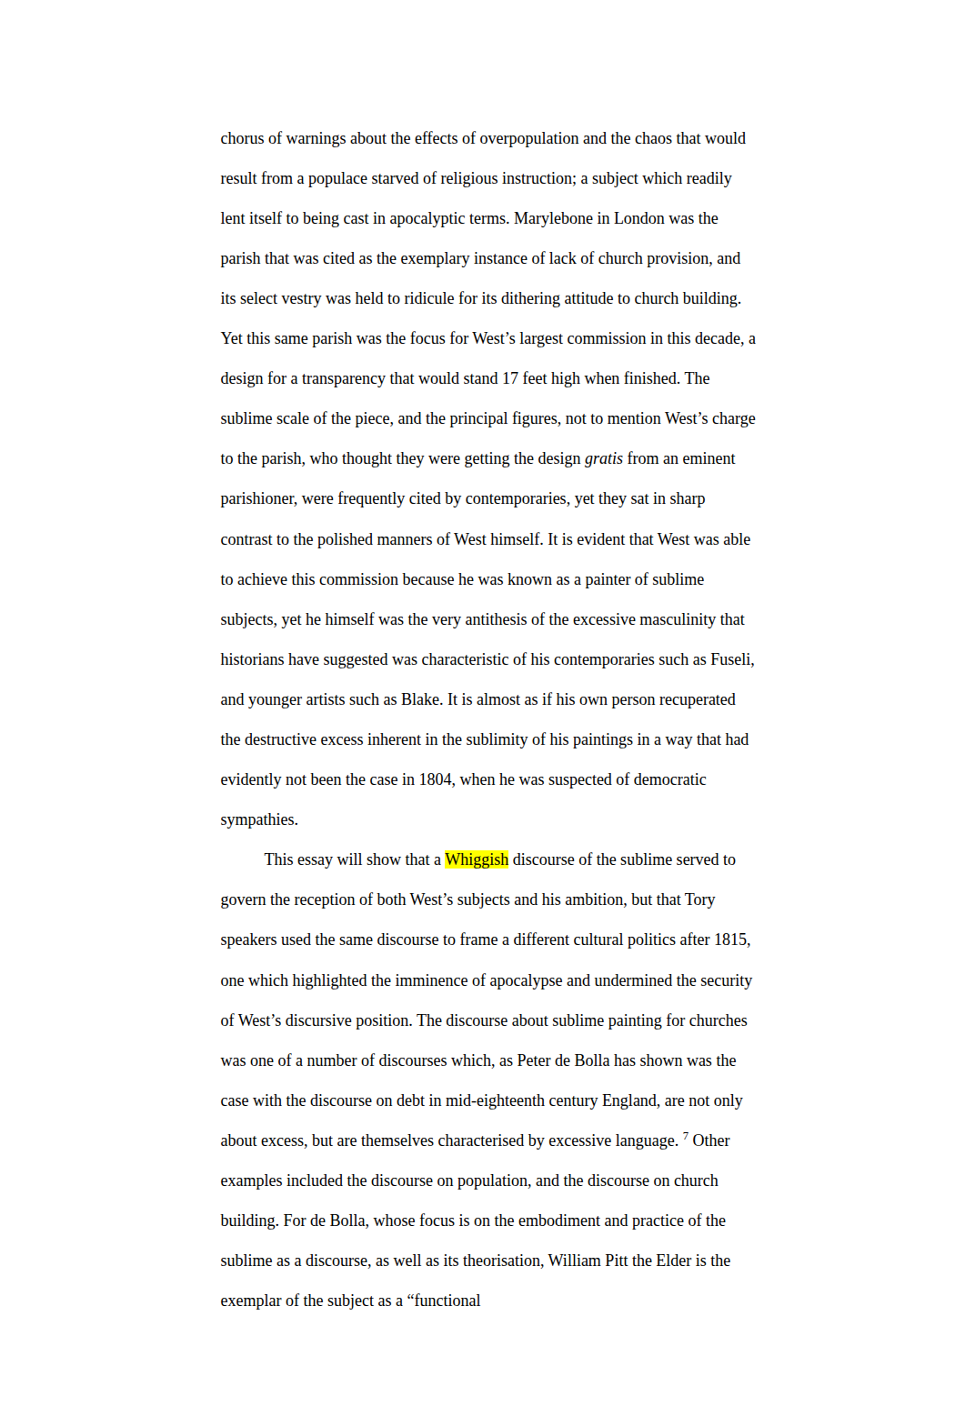chorus of warnings about the effects of overpopulation and the chaos that would result from a populace starved of religious instruction; a subject which readily lent itself to being cast in apocalyptic terms. Marylebone in London was the parish that was cited as the exemplary instance of lack of church provision, and its select vestry was held to ridicule for its dithering attitude to church building. Yet this same parish was the focus for West’s largest commission in this decade, a design for a transparency that would stand 17 feet high when finished. The sublime scale of the piece, and the principal figures, not to mention West’s charge to the parish, who thought they were getting the design gratis from an eminent parishioner, were frequently cited by contemporaries, yet they sat in sharp contrast to the polished manners of West himself. It is evident that West was able to achieve this commission because he was known as a painter of sublime subjects, yet he himself was the very antithesis of the excessive masculinity that historians have suggested was characteristic of his contemporaries such as Fuseli, and younger artists such as Blake. It is almost as if his own person recuperated the destructive excess inherent in the sublimity of his paintings in a way that had evidently not been the case in 1804, when he was suspected of democratic sympathies.
This essay will show that a Whiggish discourse of the sublime served to govern the reception of both West’s subjects and his ambition, but that Tory speakers used the same discourse to frame a different cultural politics after 1815, one which highlighted the imminence of apocalypse and undermined the security of West’s discursive position. The discourse about sublime painting for churches was one of a number of discourses which, as Peter de Bolla has shown was the case with the discourse on debt in mid-eighteenth century England, are not only about excess, but are themselves characterised by excessive language. 7 Other examples included the discourse on population, and the discourse on church building. For de Bolla, whose focus is on the embodiment and practice of the sublime as a discourse, as well as its theorisation, William Pitt the Elder is the exemplar of the subject as a “functional